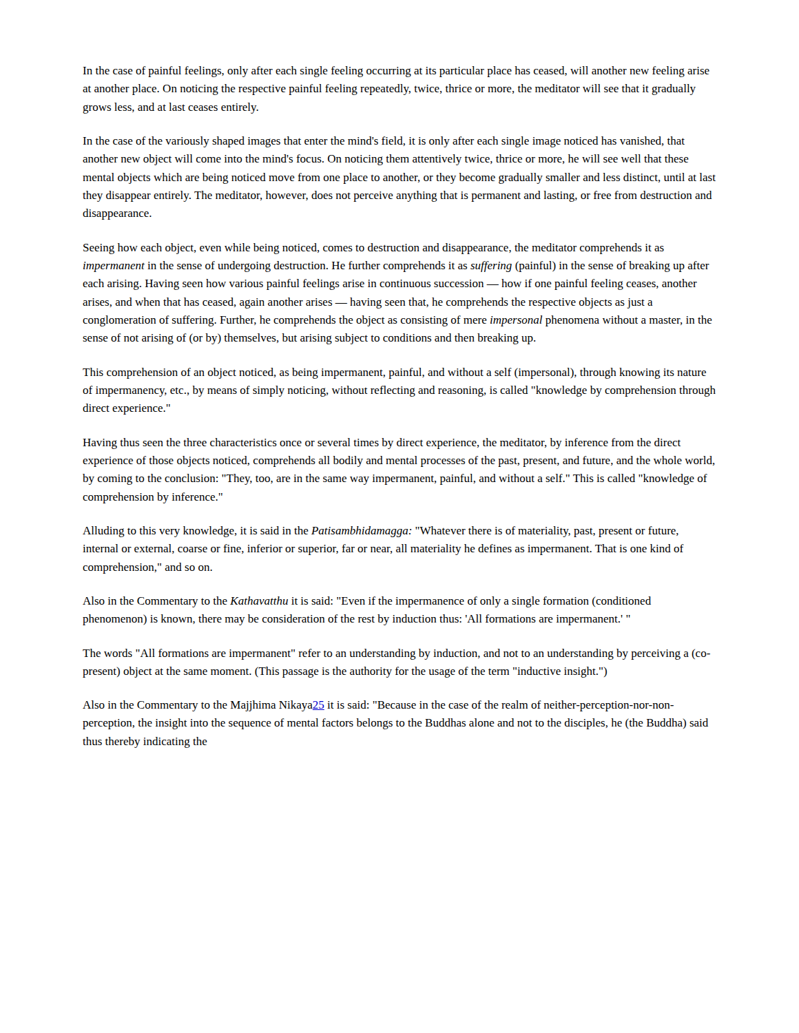In the case of painful feelings, only after each single feeling occurring at its particular place has ceased, will another new feeling arise at another place. On noticing the respective painful feeling repeatedly, twice, thrice or more, the meditator will see that it gradually grows less, and at last ceases entirely.
In the case of the variously shaped images that enter the mind's field, it is only after each single image noticed has vanished, that another new object will come into the mind's focus. On noticing them attentively twice, thrice or more, he will see well that these mental objects which are being noticed move from one place to another, or they become gradually smaller and less distinct, until at last they disappear entirely. The meditator, however, does not perceive anything that is permanent and lasting, or free from destruction and disappearance.
Seeing how each object, even while being noticed, comes to destruction and disappearance, the meditator comprehends it as impermanent in the sense of undergoing destruction. He further comprehends it as suffering (painful) in the sense of breaking up after each arising. Having seen how various painful feelings arise in continuous succession — how if one painful feeling ceases, another arises, and when that has ceased, again another arises — having seen that, he comprehends the respective objects as just a conglomeration of suffering. Further, he comprehends the object as consisting of mere impersonal phenomena without a master, in the sense of not arising of (or by) themselves, but arising subject to conditions and then breaking up.
This comprehension of an object noticed, as being impermanent, painful, and without a self (impersonal), through knowing its nature of impermanency, etc., by means of simply noticing, without reflecting and reasoning, is called "knowledge by comprehension through direct experience."
Having thus seen the three characteristics once or several times by direct experience, the meditator, by inference from the direct experience of those objects noticed, comprehends all bodily and mental processes of the past, present, and future, and the whole world, by coming to the conclusion: "They, too, are in the same way impermanent, painful, and without a self." This is called "knowledge of comprehension by inference."
Alluding to this very knowledge, it is said in the Patisambhidamagga: "Whatever there is of materiality, past, present or future, internal or external, coarse or fine, inferior or superior, far or near, all materiality he defines as impermanent. That is one kind of comprehension," and so on.
Also in the Commentary to the Kathavatthu it is said: "Even if the impermanence of only a single formation (conditioned phenomenon) is known, there may be consideration of the rest by induction thus: 'All formations are impermanent.' "
The words "All formations are impermanent" refer to an understanding by induction, and not to an understanding by perceiving a (co-present) object at the same moment. (This passage is the authority for the usage of the term "inductive insight.")
Also in the Commentary to the Majjhima Nikaya25 it is said: "Because in the case of the realm of neither-perception-nor-non-perception, the insight into the sequence of mental factors belongs to the Buddhas alone and not to the disciples, he (the Buddha) said thus thereby indicating the